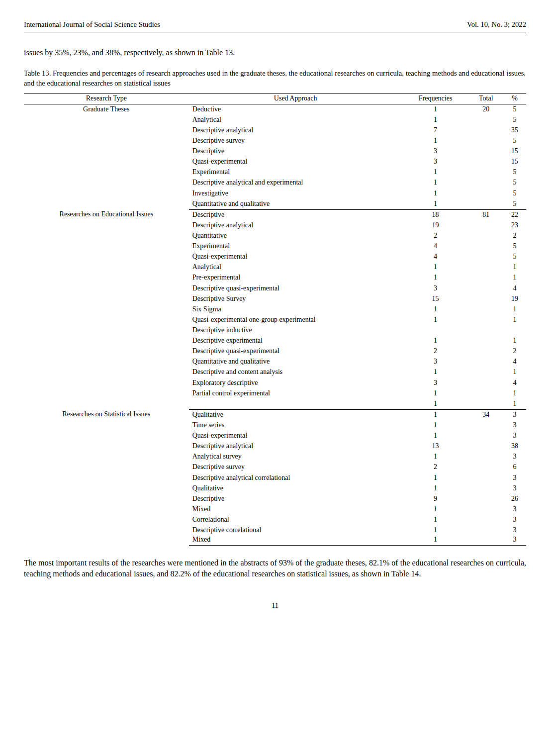International Journal of Social Science Studies Vol. 10, No. 3; 2022
issues by 35%, 23%, and 38%, respectively, as shown in Table 13.
Table 13. Frequencies and percentages of research approaches used in the graduate theses, the educational researches on curricula, teaching methods and educational issues, and the educational researches on statistical issues
| Research Type | Used Approach | Frequencies | Total | % |
| --- | --- | --- | --- | --- |
| Graduate Theses | Deductive | 1 | 20 | 5 |
| Analytical | 1 | | 5 |
| Descriptive analytical | 7 | | 35 |
| Descriptive survey | 1 | | 5 |
| Descriptive | 3 | | 15 |
| Quasi-experimental | 3 | | 15 |
| Experimental | 1 | | 5 |
| Descriptive analytical and experimental | 1 | | 5 |
| Investigative | 1 | | 5 |
| Quantitative and qualitative | 1 | | 5 |
| Researches on Educational Issues | Descriptive | 18 | 81 | 22 |
| Descriptive analytical | 19 | | 23 |
| Quantitative | 2 | | 2 |
| Experimental | 4 | | 5 |
| Quasi-experimental | 4 | | 5 |
| Analytical | 1 | | 1 |
| Pre-experimental | 1 | | 1 |
| Descriptive quasi-experimental | 3 | | 4 |
| Descriptive Survey | 15 | | 19 |
| Six Sigma | 1 | | 1 |
| Quasi-experimental one-group experimental | 1 | | 1 |
| Descriptive inductive | | | |
| Descriptive experimental | 1 | | 1 |
| Descriptive quasi-experimental | 2 | | 2 |
| Quantitative and qualitative | 3 | | 4 |
| Descriptive and content analysis | 1 | | 1 |
| Exploratory descriptive | 3 | | 4 |
| Partial control experimental | 1 | | 1 |
| | 1 | | 1 |
| Researches on Statistical Issues | Qualitative | 1 | 34 | 3 |
| Time series | 1 | | 3 |
| Quasi-experimental | 1 | | 3 |
| Descriptive analytical | 13 | | 38 |
| Analytical survey | 1 | | 3 |
| Descriptive survey | 2 | | 6 |
| Descriptive analytical correlational | 1 | | 3 |
| Qualitative | 1 | | 3 |
| Descriptive | 9 | | 26 |
| Mixed | 1 | | 3 |
| Correlational | 1 | | 3 |
| Descriptive correlational Mixed | 1 1 | | 3 3 |
The most important results of the researches were mentioned in the abstracts of 93% of the graduate theses, 82.1% of the educational researches on curricula, teaching methods and educational issues, and 82.2% of the educational researches on statistical issues, as shown in Table 14.
11